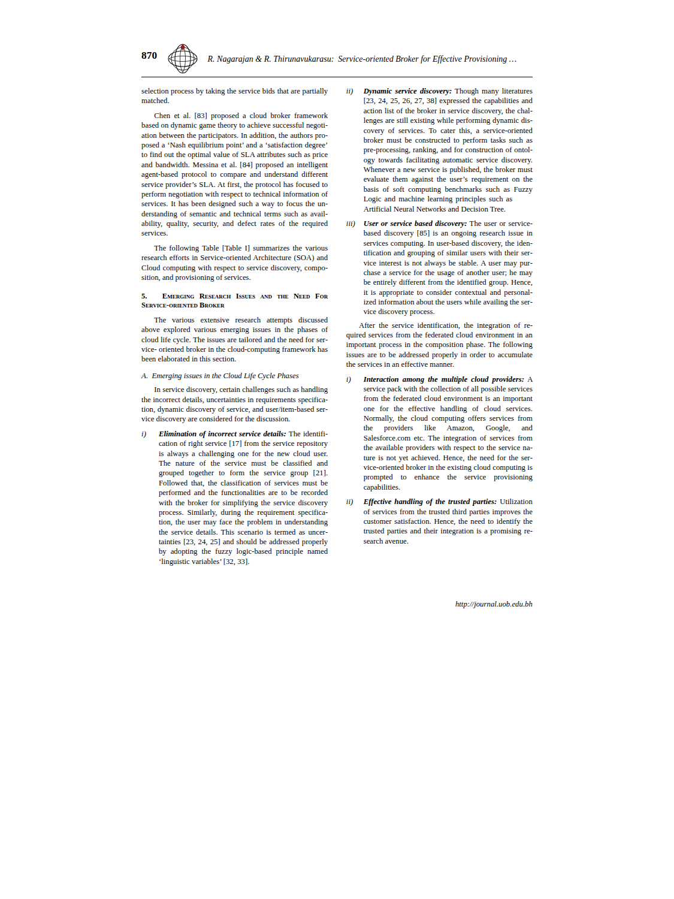870
R. Nagarajan & R. Thirunavukarasu: Service-oriented Broker for Effective Provisioning …
selection process by taking the service bids that are partially matched.
Chen et al. [83] proposed a cloud broker framework based on dynamic game theory to achieve successful negotiation between the participators. In addition, the authors proposed a ‘Nash equilibrium point’ and a ‘satisfaction degree’ to find out the optimal value of SLA attributes such as price and bandwidth. Messina et al. [84] proposed an intelligent agent-based protocol to compare and understand different service provider’s SLA. At first, the protocol has focused to perform negotiation with respect to technical information of services. It has been designed such a way to focus the understanding of semantic and technical terms such as availability, quality, security, and defect rates of the required services.
The following Table [Table I] summarizes the various research efforts in Service-oriented Architecture (SOA) and Cloud computing with respect to service discovery, composition, and provisioning of services.
5. Emerging Research Issues and the Need For Service-oriented Broker
The various extensive research attempts discussed above explored various emerging issues in the phases of cloud life cycle. The issues are tailored and the need for service- oriented broker in the cloud-computing framework has been elaborated in this section.
A. Emerging issues in the Cloud Life Cycle Phases
In service discovery, certain challenges such as handling the incorrect details, uncertainties in requirements specification, dynamic discovery of service, and user/item-based service discovery are considered for the discussion.
Elimination of incorrect service details: The identification of right service [17] from the service repository is always a challenging one for the new cloud user. The nature of the service must be classified and grouped together to form the service group [21]. Followed that, the classification of services must be performed and the functionalities are to be recorded with the broker for simplifying the service discovery process. Similarly, during the requirement specification, the user may face the problem in understanding the service details. This scenario is termed as uncertainties [23, 24, 25] and should be addressed properly by adopting the fuzzy logic-based principle named ‘linguistic variables’ [32, 33].
Dynamic service discovery: Though many literatures [23, 24, 25, 26, 27, 38] expressed the capabilities and action list of the broker in service discovery, the challenges are still existing while performing dynamic discovery of services. To cater this, a service-oriented broker must be constructed to perform tasks such as pre-processing, ranking, and for construction of ontology towards facilitating automatic service discovery. Whenever a new service is published, the broker must evaluate them against the user’s requirement on the basis of soft computing benchmarks such as Fuzzy Logic and machine learning principles such as Artificial Neural Networks and Decision Tree.
User or service based discovery: The user or service-based discovery [85] is an ongoing research issue in services computing. In user-based discovery, the identification and grouping of similar users with their service interest is not always be stable. A user may purchase a service for the usage of another user; he may be entirely different from the identified group. Hence, it is appropriate to consider contextual and personalized information about the users while availing the service discovery process.
After the service identification, the integration of required services from the federated cloud environment in an important process in the composition phase. The following issues are to be addressed properly in order to accumulate the services in an effective manner.
Interaction among the multiple cloud providers: A service pack with the collection of all possible services from the federated cloud environment is an important one for the effective handling of cloud services. Normally, the cloud computing offers services from the providers like Amazon, Google, and Salesforce.com etc. The integration of services from the available providers with respect to the service nature is not yet achieved. Hence, the need for the service-oriented broker in the existing cloud computing is prompted to enhance the service provisioning capabilities.
Effective handling of the trusted parties: Utilization of services from the trusted third parties improves the customer satisfaction. Hence, the need to identify the trusted parties and their integration is a promising research avenue.
http://journal.uob.edu.bh